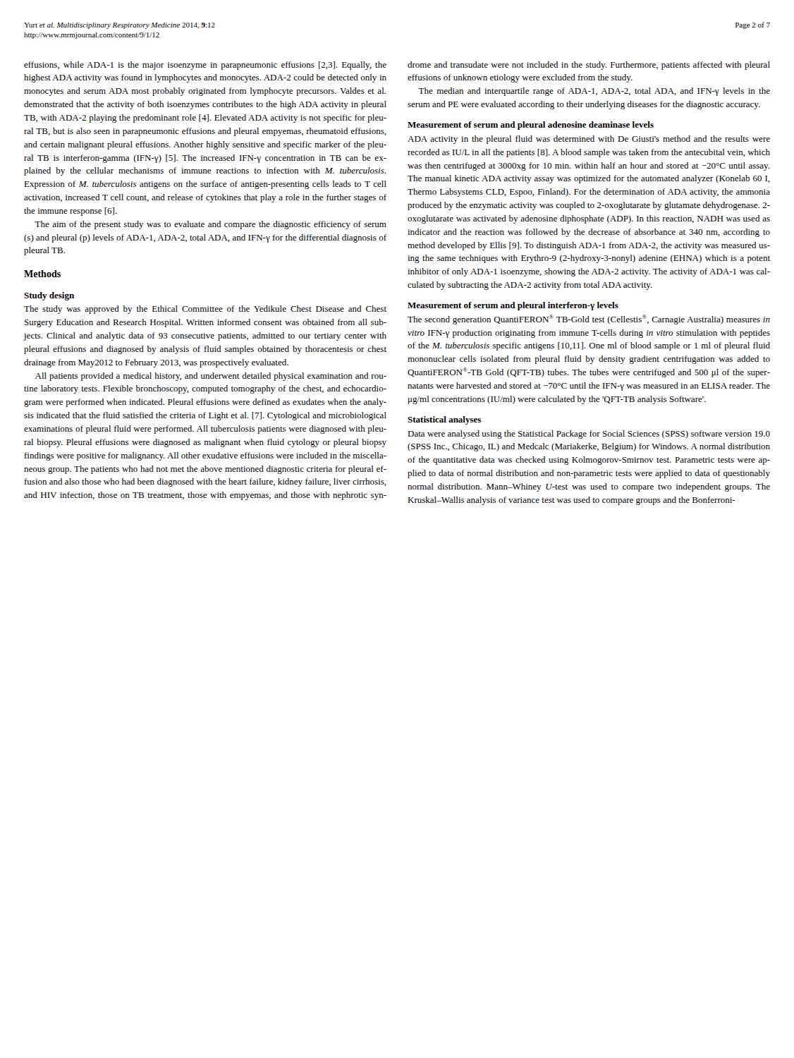Yurt et al. Multidisciplinary Respiratory Medicine 2014, 9:12
http://www.mrmjournal.com/content/9/1/12
Page 2 of 7
effusions, while ADA-1 is the major isoenzyme in parapneumonic effusions [2,3]. Equally, the highest ADA activity was found in lymphocytes and monocytes. ADA-2 could be detected only in monocytes and serum ADA most probably originated from lymphocyte precursors. Valdes et al. demonstrated that the activity of both isoenzymes contributes to the high ADA activity in pleural TB, with ADA-2 playing the predominant role [4]. Elevated ADA activity is not specific for pleural TB, but is also seen in parapneumonic effusions and pleural empyemas, rheumatoid effusions, and certain malignant pleural effusions. Another highly sensitive and specific marker of the pleural TB is interferon-gamma (IFN-γ) [5]. The increased IFN-γ concentration in TB can be explained by the cellular mechanisms of immune reactions to infection with M. tuberculosis. Expression of M. tuberculosis antigens on the surface of antigen-presenting cells leads to T cell activation, increased T cell count, and release of cytokines that play a role in the further stages of the immune response [6].
The aim of the present study was to evaluate and compare the diagnostic efficiency of serum (s) and pleural (p) levels of ADA-1, ADA-2, total ADA, and IFN-γ for the differential diagnosis of pleural TB.
Methods
Study design
The study was approved by the Ethical Committee of the Yedikule Chest Disease and Chest Surgery Education and Research Hospital. Written informed consent was obtained from all subjects. Clinical and analytic data of 93 consecutive patients, admitted to our tertiary center with pleural effusions and diagnosed by analysis of fluid samples obtained by thoracentesis or chest drainage from May2012 to February 2013, was prospectively evaluated.
All patients provided a medical history, and underwent detailed physical examination and routine laboratory tests. Flexible bronchoscopy, computed tomography of the chest, and echocardiogram were performed when indicated. Pleural effusions were defined as exudates when the analysis indicated that the fluid satisfied the criteria of Light et al. [7]. Cytological and microbiological examinations of pleural fluid were performed. All tuberculosis patients were diagnosed with pleural biopsy. Pleural effusions were diagnosed as malignant when fluid cytology or pleural biopsy findings were positive for malignancy. All other exudative effusions were included in the miscellaneous group. The patients who had not met the above mentioned diagnostic criteria for pleural effusion and also those who had been diagnosed with the heart failure, kidney failure, liver cirrhosis, and HIV infection, those on TB treatment, those with empyemas, and those with nephrotic syndrome and transudate were not included in the study. Furthermore, patients affected with pleural effusions of unknown etiology were excluded from the study.
The median and interquartile range of ADA-1, ADA-2, total ADA, and IFN-γ levels in the serum and PE were evaluated according to their underlying diseases for the diagnostic accuracy.
Measurement of serum and pleural adenosine deaminase levels
ADA activity in the pleural fluid was determined with De Giusti's method and the results were recorded as IU/L in all the patients [8]. A blood sample was taken from the antecubital vein, which was then centrifuged at 3000xg for 10 min. within half an hour and stored at −20°C until assay. The manual kinetic ADA activity assay was optimized for the automated analyzer (Konelab 60 I, Thermo Labsystems CLD, Espoo, Finland). For the determination of ADA activity, the ammonia produced by the enzymatic activity was coupled to 2-oxoglutarate by glutamate dehydrogenase. 2-oxoglutarate was activated by adenosine diphosphate (ADP). In this reaction, NADH was used as indicator and the reaction was followed by the decrease of absorbance at 340 nm, according to method developed by Ellis [9]. To distinguish ADA-1 from ADA-2, the activity was measured using the same techniques with Erythro-9 (2-hydroxy-3-nonyl) adenine (EHNA) which is a potent inhibitor of only ADA-1 isoenzyme, showing the ADA-2 activity. The activity of ADA-1 was calculated by subtracting the ADA-2 activity from total ADA activity.
Measurement of serum and pleural interferon-γ levels
The second generation QuantiFERON® TB-Gold test (Cellestis®, Carnagie Australia) measures in vitro IFN-γ production originating from immune T-cells during in vitro stimulation with peptides of the M. tuberculosis specific antigens [10,11]. One ml of blood sample or 1 ml of pleural fluid mononuclear cells isolated from pleural fluid by density gradient centrifugation was added to QuantiFERON®-TB Gold (QFT-TB) tubes. The tubes were centrifuged and 500 μl of the supernatants were harvested and stored at −70°C until the IFN-γ was measured in an ELISA reader. The μg/ml concentrations (IU/ml) were calculated by the 'QFT-TB analysis Software'.
Statistical analyses
Data were analysed using the Statistical Package for Social Sciences (SPSS) software version 19.0 (SPSS Inc., Chicago, IL) and Medcalc (Mariakerke, Belgium) for Windows. A normal distribution of the quantitative data was checked using Kolmogorov-Smirnov test. Parametric tests were applied to data of normal distribution and non-parametric tests were applied to data of questionably normal distribution. Mann–Whiney U-test was used to compare two independent groups. The Kruskal–Wallis analysis of variance test was used to compare groups and the Bonferroni-